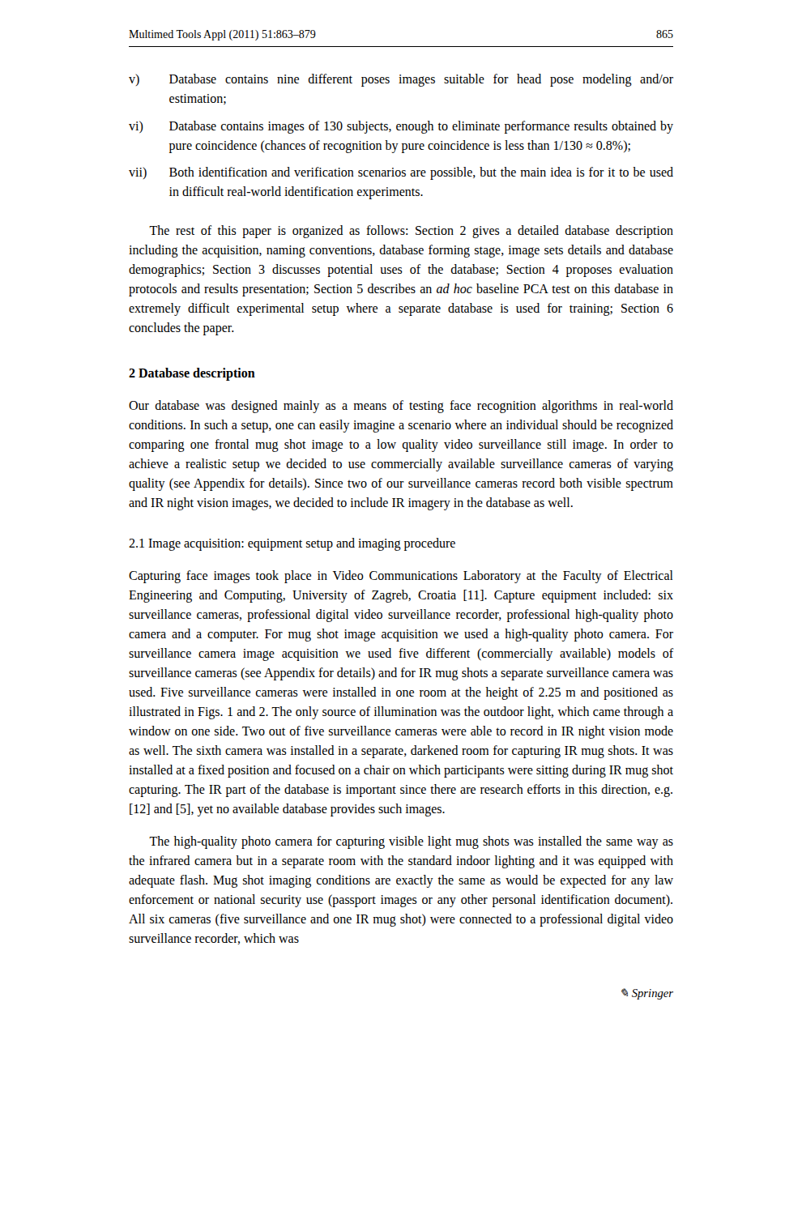Multimed Tools Appl (2011) 51:863–879 865
v) Database contains nine different poses images suitable for head pose modeling and/or estimation;
vi) Database contains images of 130 subjects, enough to eliminate performance results obtained by pure coincidence (chances of recognition by pure coincidence is less than 1/130 ≈ 0.8%);
vii) Both identification and verification scenarios are possible, but the main idea is for it to be used in difficult real-world identification experiments.
The rest of this paper is organized as follows: Section 2 gives a detailed database description including the acquisition, naming conventions, database forming stage, image sets details and database demographics; Section 3 discusses potential uses of the database; Section 4 proposes evaluation protocols and results presentation; Section 5 describes an ad hoc baseline PCA test on this database in extremely difficult experimental setup where a separate database is used for training; Section 6 concludes the paper.
2 Database description
Our database was designed mainly as a means of testing face recognition algorithms in real-world conditions. In such a setup, one can easily imagine a scenario where an individual should be recognized comparing one frontal mug shot image to a low quality video surveillance still image. In order to achieve a realistic setup we decided to use commercially available surveillance cameras of varying quality (see Appendix for details). Since two of our surveillance cameras record both visible spectrum and IR night vision images, we decided to include IR imagery in the database as well.
2.1 Image acquisition: equipment setup and imaging procedure
Capturing face images took place in Video Communications Laboratory at the Faculty of Electrical Engineering and Computing, University of Zagreb, Croatia [11]. Capture equipment included: six surveillance cameras, professional digital video surveillance recorder, professional high-quality photo camera and a computer. For mug shot image acquisition we used a high-quality photo camera. For surveillance camera image acquisition we used five different (commercially available) models of surveillance cameras (see Appendix for details) and for IR mug shots a separate surveillance camera was used. Five surveillance cameras were installed in one room at the height of 2.25 m and positioned as illustrated in Figs. 1 and 2. The only source of illumination was the outdoor light, which came through a window on one side. Two out of five surveillance cameras were able to record in IR night vision mode as well. The sixth camera was installed in a separate, darkened room for capturing IR mug shots. It was installed at a fixed position and focused on a chair on which participants were sitting during IR mug shot capturing. The IR part of the database is important since there are research efforts in this direction, e.g. [12] and [5], yet no available database provides such images.
The high-quality photo camera for capturing visible light mug shots was installed the same way as the infrared camera but in a separate room with the standard indoor lighting and it was equipped with adequate flash. Mug shot imaging conditions are exactly the same as would be expected for any law enforcement or national security use (passport images or any other personal identification document). All six cameras (five surveillance and one IR mug shot) were connected to a professional digital video surveillance recorder, which was
✎ Springer